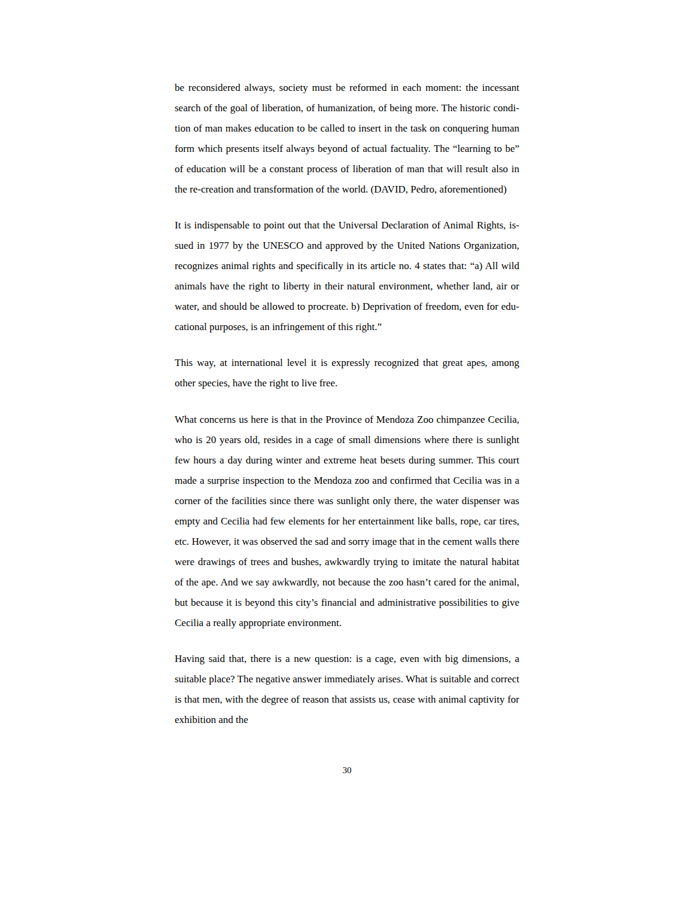be reconsidered always, society must be reformed in each moment: the incessant search of the goal of liberation, of humanization, of being more. The historic condition of man makes education to be called to insert in the task on conquering human form which presents itself always beyond of actual factuality. The “learning to be” of education will be a constant process of liberation of man that will result also in the re-creation and transformation of the world. (DAVID, Pedro, aforementioned)
It is indispensable to point out that the Universal Declaration of Animal Rights, issued in 1977 by the UNESCO and approved by the United Nations Organization, recognizes animal rights and specifically in its article no. 4 states that: “a) All wild animals have the right to liberty in their natural environment, whether land, air or water, and should be allowed to procreate. b) Deprivation of freedom, even for educational purposes, is an infringement of this right.”
This way, at international level it is expressly recognized that great apes, among other species, have the right to live free.
What concerns us here is that in the Province of Mendoza Zoo chimpanzee Cecilia, who is 20 years old, resides in a cage of small dimensions where there is sunlight few hours a day during winter and extreme heat besets during summer. This court made a surprise inspection to the Mendoza zoo and confirmed that Cecilia was in a corner of the facilities since there was sunlight only there, the water dispenser was empty and Cecilia had few elements for her entertainment like balls, rope, car tires, etc. However, it was observed the sad and sorry image that in the cement walls there were drawings of trees and bushes, awkwardly trying to imitate the natural habitat of the ape. And we say awkwardly, not because the zoo hasn’t cared for the animal, but because it is beyond this city’s financial and administrative possibilities to give Cecilia a really appropriate environment.
Having said that, there is a new question: is a cage, even with big dimensions, a suitable place? The negative answer immediately arises. What is suitable and correct is that men, with the degree of reason that assists us, cease with animal captivity for exhibition and the
30